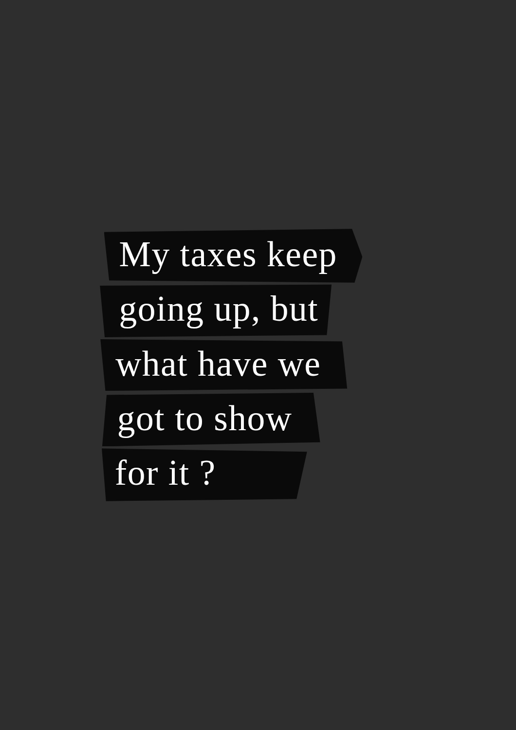My taxes keep going up, but what have we got to show for it ?